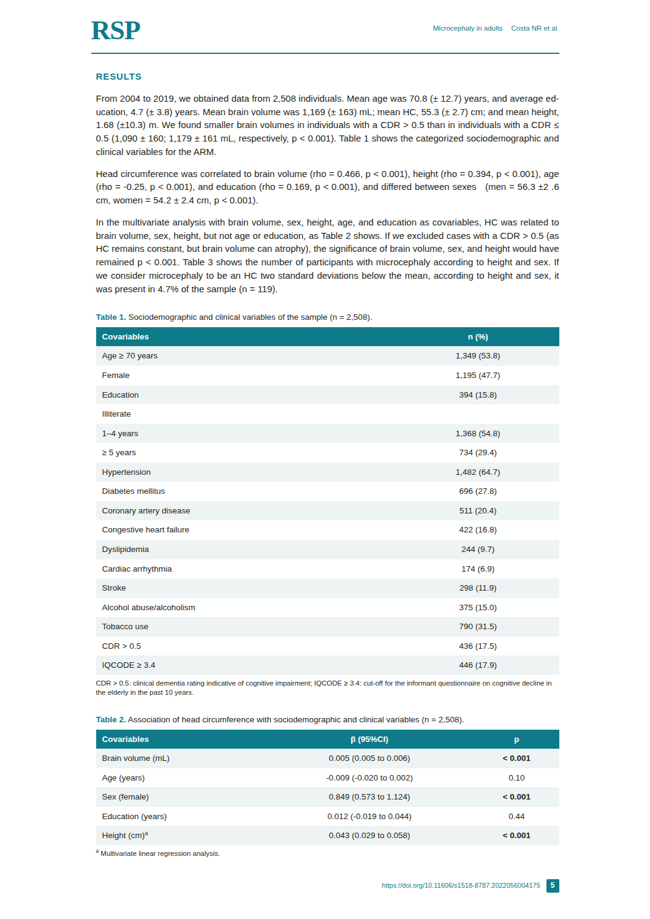RSP
Microcephaly in adults Costa NR et al.
RESULTS
From 2004 to 2019, we obtained data from 2,508 individuals. Mean age was 70.8 (± 12.7) years, and average education, 4.7 (± 3.8) years. Mean brain volume was 1,169 (± 163) mL; mean HC, 55.3 (± 2.7) cm; and mean height, 1.68 (±10.3) m. We found smaller brain volumes in individuals with a CDR > 0.5 than in individuals with a CDR ≤ 0.5 (1,090 ± 160; 1,179 ± 161 mL, respectively, p < 0.001). Table 1 shows the categorized sociodemographic and clinical variables for the ARM.
Head circumference was correlated to brain volume (rho = 0.466, p < 0.001), height (rho = 0.394, p < 0.001), age (rho = -0.25, p < 0.001), and education (rho = 0.169, p < 0.001), and differed between sexes (men = 56.3 ±2 .6 cm, women = 54.2 ± 2.4 cm, p < 0.001).
In the multivariate analysis with brain volume, sex, height, age, and education as covariables, HC was related to brain volume, sex, height, but not age or education, as Table 2 shows. If we excluded cases with a CDR > 0.5 (as HC remains constant, but brain volume can atrophy), the significance of brain volume, sex, and height would have remained p < 0.001. Table 3 shows the number of participants with microcephaly according to height and sex. If we consider microcephaly to be an HC two standard deviations below the mean, according to height and sex, it was present in 4.7% of the sample (n = 119).
Table 1. Sociodemographic and clinical variables of the sample (n = 2,508).
| Covariables | n (%) |
| --- | --- |
| Age ≥ 70 years | 1,349 (53.8) |
| Female | 1,195 (47.7) |
| Education | 394 (15.8) |
| Illiterate | |
| 1–4 years | 1,368 (54.8) |
| ≥ 5 years | 734 (29.4) |
| Hypertension | 1,482 (64.7) |
| Diabetes mellitus | 696 (27.8) |
| Coronary artery disease | 511 (20.4) |
| Congestive heart failure | 422 (16.8) |
| Dyslipidemia | 244 (9.7) |
| Cardiac arrhythmia | 174 (6.9) |
| Stroke | 298 (11.9) |
| Alcohol abuse/alcoholism | 375 (15.0) |
| Tobacco use | 790 (31.5) |
| CDR > 0.5 | 436 (17.5) |
| IQCODE ≥ 3.4 | 446 (17.9) |
CDR > 0.5: clinical dementia rating indicative of cognitive impairment; IQCODE ≥ 3.4: cut-off for the informant questionnaire on cognitive decline in the elderly in the past 10 years.
Table 2. Association of head circumference with sociodemographic and clinical variables (n = 2,508).
| Covariables | β (95%CI) | p |
| --- | --- | --- |
| Brain volume (mL) | 0.005 (0.005 to 0.006) | < 0.001 |
| Age (years) | -0.009 (-0.020 to 0.002) | 0.10 |
| Sex (female) | 0.849 (0.573 to 1.124) | < 0.001 |
| Education (years) | 0.012 (-0.019 to 0.044) | 0.44 |
| Height (cm) a | 0.043 (0.029 to 0.058) | < 0.001 |
a Multivariate linear regression analysis.
https://doi.org/10.11606/s1518-8787.2022056004175 5